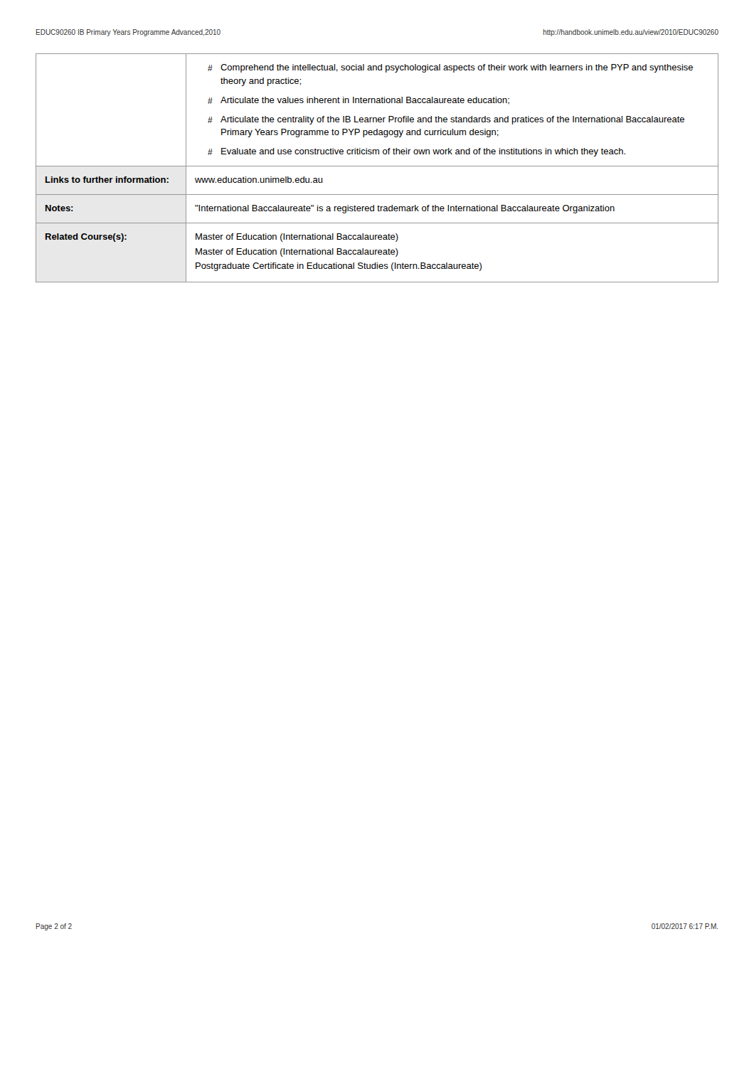EDUC90260 IB Primary Years Programme Advanced,2010
http://handbook.unimelb.edu.au/view/2010/EDUC90260
| | Comprehend the intellectual, social and psychological aspects of their work with learners in the PYP and synthesise theory and practice; Articulate the values inherent in International Baccalaureate education; Articulate the centrality of the IB Learner Profile and the standards and pratices of the International Baccalaureate Primary Years Programme to PYP pedagogy and curriculum design; Evaluate and use constructive criticism of their own work and of the institutions in which they teach. |
| Links to further information: | www.education.unimelb.edu.au |
| Notes: | "International Baccalaureate" is a registered trademark of the International Baccalaureate Organization |
| Related Course(s): | Master of Education (International Baccalaureate) Master of Education (International Baccalaureate) Postgraduate Certificate in Educational Studies (Intern.Baccalaureate) |
Page 2 of 2
01/02/2017 6:17 P.M.